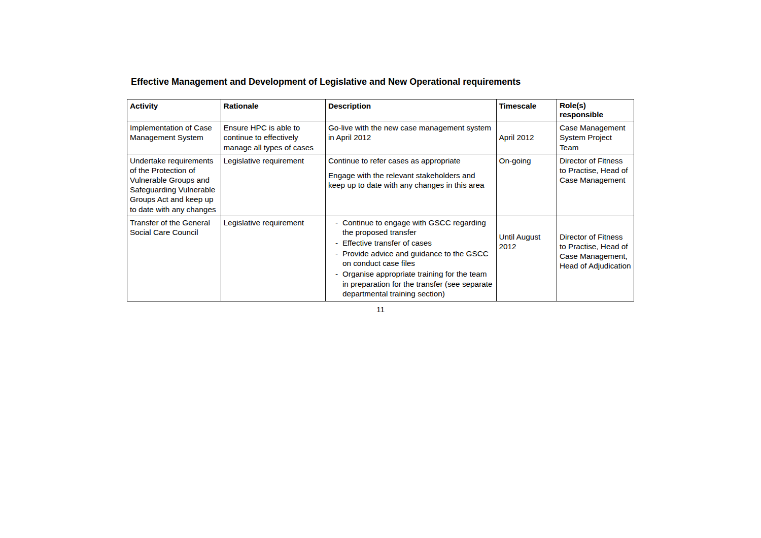Effective Management and Development of Legislative and New Operational requirements
| Activity | Rationale | Description | Timescale | Role(s) responsible |
| --- | --- | --- | --- | --- |
| Implementation of Case Management System | Ensure HPC is able to continue to effectively manage all types of cases | Go-live with the new case management system in April 2012 | April 2012 | Case Management System Project Team |
| Undertake requirements of the Protection of Vulnerable Groups and Safeguarding Vulnerable Groups Act and keep up to date with any changes | Legislative requirement | Continue to refer cases as appropriate Engage with the relevant stakeholders and keep up to date with any changes in this area | On-going | Director of Fitness to Practise, Head of Case Management |
| Transfer of the General Social Care Council | Legislative requirement | Continue to engage with GSCC regarding the proposed transfer Effective transfer of cases Provide advice and guidance to the GSCC on conduct case files Organise appropriate training for the team in preparation for the transfer (see separate departmental training section) | Until August 2012 | Director of Fitness to Practise, Head of Case Management, Head of Adjudication |
11